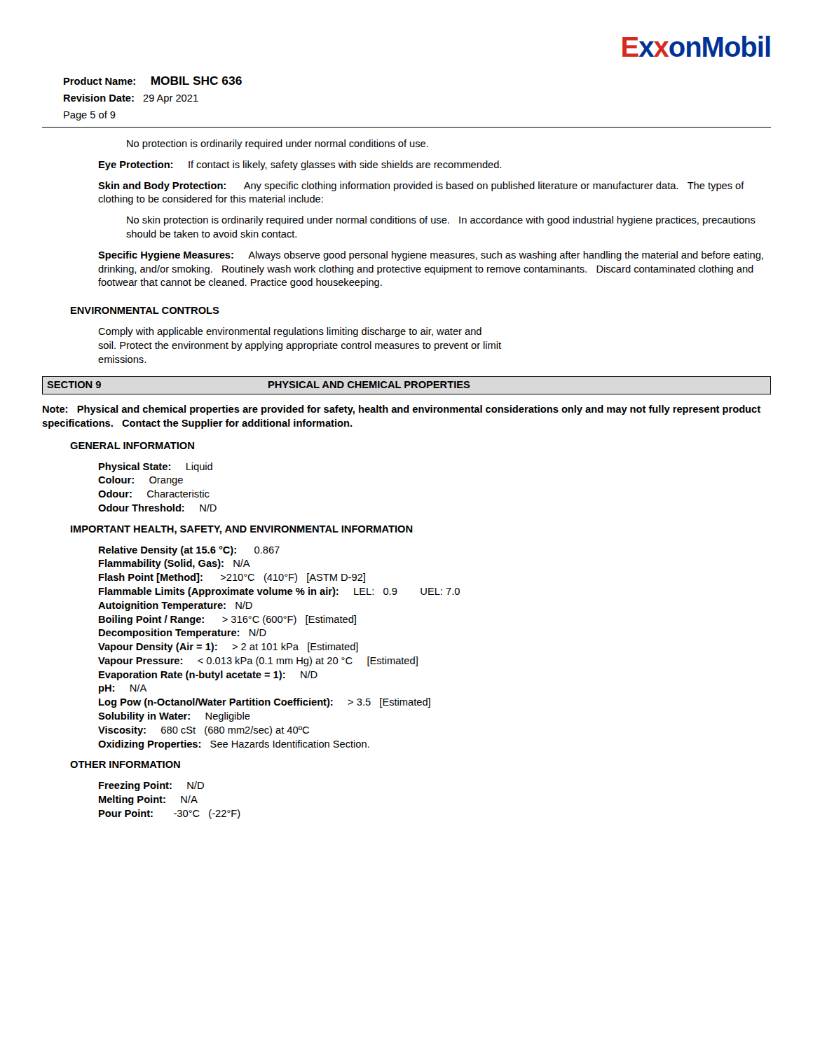ExxonMobil
Product Name: MOBIL SHC 636
Revision Date: 29 Apr 2021
Page 5 of 9
No protection is ordinarily required under normal conditions of use.
Eye Protection: If contact is likely, safety glasses with side shields are recommended.
Skin and Body Protection: Any specific clothing information provided is based on published literature or manufacturer data. The types of clothing to be considered for this material include:
No skin protection is ordinarily required under normal conditions of use. In accordance with good industrial hygiene practices, precautions should be taken to avoid skin contact.
Specific Hygiene Measures: Always observe good personal hygiene measures, such as washing after handling the material and before eating, drinking, and/or smoking. Routinely wash work clothing and protective equipment to remove contaminants. Discard contaminated clothing and footwear that cannot be cleaned. Practice good housekeeping.
ENVIRONMENTAL CONTROLS
Comply with applicable environmental regulations limiting discharge to air, water and
soil. Protect the environment by applying appropriate control measures to prevent or limit
emissions.
SECTION 9 PHYSICAL AND CHEMICAL PROPERTIES
Note: Physical and chemical properties are provided for safety, health and environmental considerations only and may not fully represent product specifications. Contact the Supplier for additional information.
GENERAL INFORMATION
Physical State: Liquid
Colour: Orange
Odour: Characteristic
Odour Threshold: N/D
IMPORTANT HEALTH, SAFETY, AND ENVIRONMENTAL INFORMATION
Relative Density (at 15.6 °C): 0.867
Flammability (Solid, Gas): N/A
Flash Point [Method]: >210°C (410°F) [ASTM D-92]
Flammable Limits (Approximate volume % in air): LEL: 0.9 UEL: 7.0
Autoignition Temperature: N/D
Boiling Point / Range: > 316°C (600°F) [Estimated]
Decomposition Temperature: N/D
Vapour Density (Air = 1): > 2 at 101 kPa [Estimated]
Vapour Pressure: < 0.013 kPa (0.1 mm Hg) at 20 °C [Estimated]
Evaporation Rate (n-butyl acetate = 1): N/D
pH: N/A
Log Pow (n-Octanol/Water Partition Coefficient): > 3.5 [Estimated]
Solubility in Water: Negligible
Viscosity: 680 cSt (680 mm2/sec) at 40ºC
Oxidizing Properties: See Hazards Identification Section.
OTHER INFORMATION
Freezing Point: N/D
Melting Point: N/A
Pour Point: -30°C (-22°F)